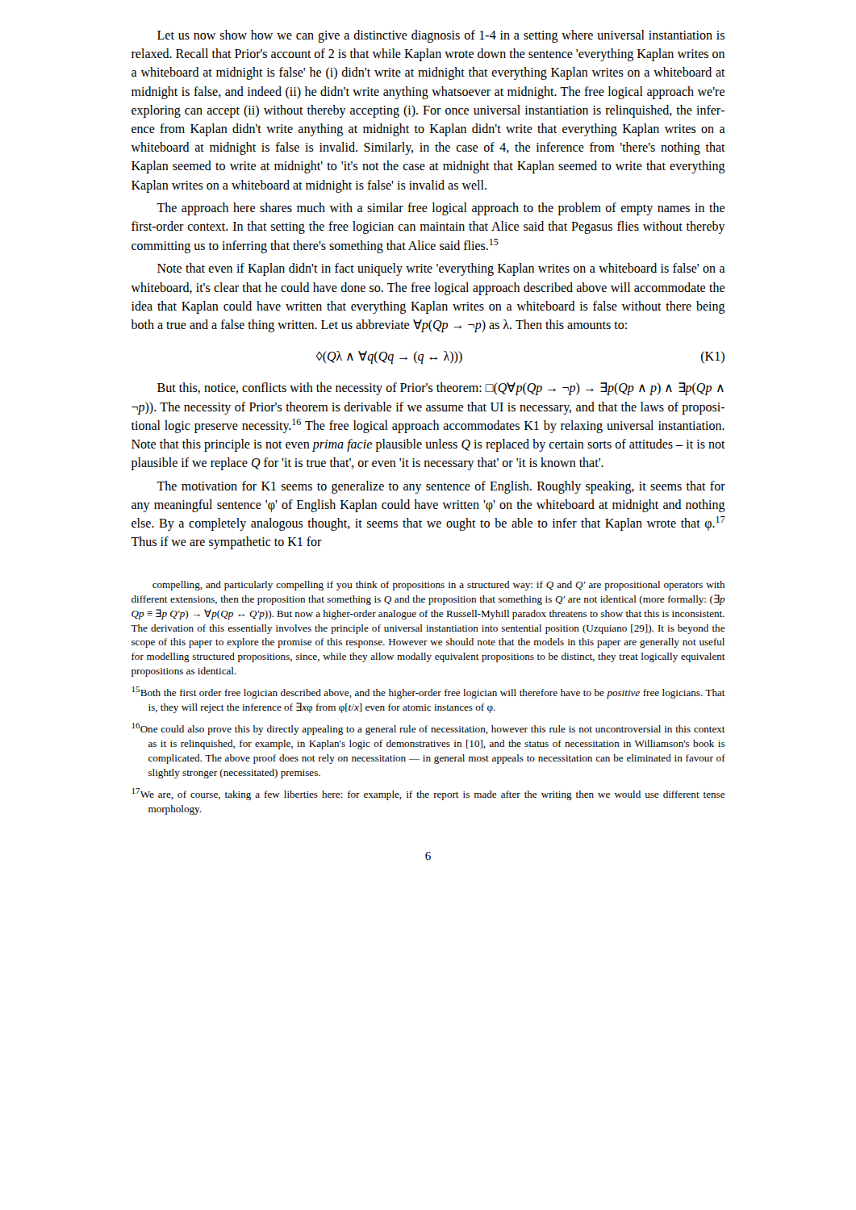Let us now show how we can give a distinctive diagnosis of 1-4 in a setting where universal instantiation is relaxed. Recall that Prior's account of 2 is that while Kaplan wrote down the sentence 'everything Kaplan writes on a whiteboard at midnight is false' he (i) didn't write at midnight that everything Kaplan writes on a whiteboard at midnight is false, and indeed (ii) he didn't write anything whatsoever at midnight. The free logical approach we're exploring can accept (ii) without thereby accepting (i). For once universal instantiation is relinquished, the inference from Kaplan didn't write anything at midnight to Kaplan didn't write that everything Kaplan writes on a whiteboard at midnight is false is invalid. Similarly, in the case of 4, the inference from 'there's nothing that Kaplan seemed to write at midnight' to 'it's not the case at midnight that Kaplan seemed to write that everything Kaplan writes on a whiteboard at midnight is false' is invalid as well.
The approach here shares much with a similar free logical approach to the problem of empty names in the first-order context. In that setting the free logician can maintain that Alice said that Pegasus flies without thereby committing us to inferring that there's something that Alice said flies.15
Note that even if Kaplan didn't in fact uniquely write 'everything Kaplan writes on a whiteboard is false' on a whiteboard, it's clear that he could have done so. The free logical approach described above will accommodate the idea that Kaplan could have written that everything Kaplan writes on a whiteboard is false without there being both a true and a false thing written. Let us abbreviate ∀p(Qp → ¬p) as λ. Then this amounts to:
◊(Qλ ∧ ∀q(Qq → (q ↔ λ))) (K1)
But this, notice, conflicts with the necessity of Prior's theorem: □(Q∀p(Qp → ¬p) → ∃p(Qp ∧ p) ∧ ∃p(Qp ∧ ¬p)). The necessity of Prior's theorem is derivable if we assume that UI is necessary, and that the laws of propositional logic preserve necessity.16 The free logical approach accommodates K1 by relaxing universal instantiation. Note that this principle is not even prima facie plausible unless Q is replaced by certain sorts of attitudes – it is not plausible if we replace Q for 'it is true that', or even 'it is necessary that' or 'it is known that'.
The motivation for K1 seems to generalize to any sentence of English. Roughly speaking, it seems that for any meaningful sentence 'φ' of English Kaplan could have written 'φ' on the whiteboard at midnight and nothing else. By a completely analogous thought, it seems that we ought to be able to infer that Kaplan wrote that φ.17 Thus if we are sympathetic to K1 for
compelling, and particularly compelling if you think of propositions in a structured way: if Q and Q′ are propositional operators with different extensions, then the proposition that something is Q and the proposition that something is Q′ are not identical (more formally: (∃p Qp ≡ ∃p Q′p) → ∀p(Qp ↔ Q′p)). But now a higher-order analogue of the Russell-Myhill paradox threatens to show that this is inconsistent. The derivation of this essentially involves the principle of universal instantiation into sentential position (Uzquiano [29]). It is beyond the scope of this paper to explore the promise of this response. However we should note that the models in this paper are generally not useful for modelling structured propositions, since, while they allow modally equivalent propositions to be distinct, they treat logically equivalent propositions as identical.
15Both the first order free logician described above, and the higher-order free logician will therefore have to be positive free logicians. That is, they will reject the inference of ∃xφ from φ[t/x] even for atomic instances of φ.
16One could also prove this by directly appealing to a general rule of necessitation, however this rule is not uncontroversial in this context as it is relinquished, for example, in Kaplan's logic of demonstratives in [10], and the status of necessitation in Williamson's book is complicated. The above proof does not rely on necessitation — in general most appeals to necessitation can be eliminated in favour of slightly stronger (necessitated) premises.
17We are, of course, taking a few liberties here: for example, if the report is made after the writing then we would use different tense morphology.
6